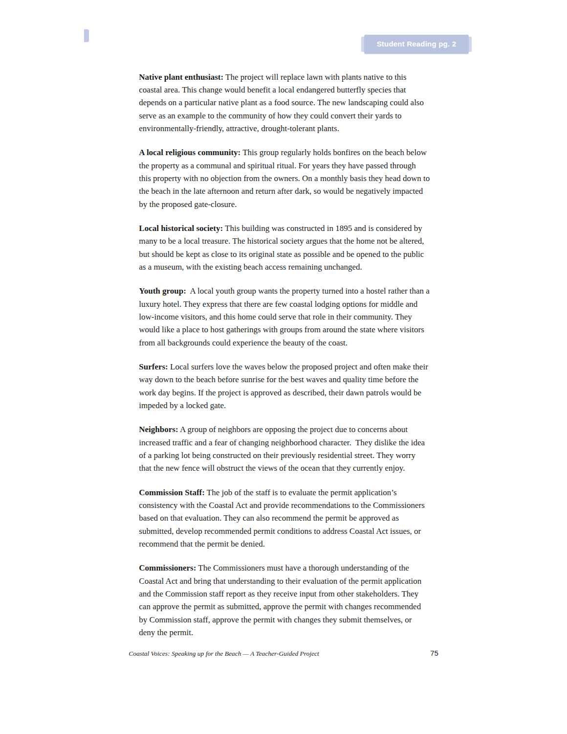Student Reading pg. 2
Native plant enthusiast: The project will replace lawn with plants native to this coastal area. This change would benefit a local endangered butterfly species that depends on a particular native plant as a food source. The new landscaping could also serve as an example to the community of how they could convert their yards to environmentally-friendly, attractive, drought-tolerant plants.
A local religious community: This group regularly holds bonfires on the beach below the property as a communal and spiritual ritual. For years they have passed through this property with no objection from the owners. On a monthly basis they head down to the beach in the late afternoon and return after dark, so would be negatively impacted by the proposed gate-closure.
Local historical society: This building was constructed in 1895 and is considered by many to be a local treasure. The historical society argues that the home not be altered, but should be kept as close to its original state as possible and be opened to the public as a museum, with the existing beach access remaining unchanged.
Youth group: A local youth group wants the property turned into a hostel rather than a luxury hotel. They express that there are few coastal lodging options for middle and low-income visitors, and this home could serve that role in their community. They would like a place to host gatherings with groups from around the state where visitors from all backgrounds could experience the beauty of the coast.
Surfers: Local surfers love the waves below the proposed project and often make their way down to the beach before sunrise for the best waves and quality time before the work day begins. If the project is approved as described, their dawn patrols would be impeded by a locked gate.
Neighbors: A group of neighbors are opposing the project due to concerns about increased traffic and a fear of changing neighborhood character. They dislike the idea of a parking lot being constructed on their previously residential street. They worry that the new fence will obstruct the views of the ocean that they currently enjoy.
Commission Staff: The job of the staff is to evaluate the permit application’s consistency with the Coastal Act and provide recommendations to the Commissioners based on that evaluation. They can also recommend the permit be approved as submitted, develop recommended permit conditions to address Coastal Act issues, or recommend that the permit be denied.
Commissioners: The Commissioners must have a thorough understanding of the Coastal Act and bring that understanding to their evaluation of the permit application and the Commission staff report as they receive input from other stakeholders. They can approve the permit as submitted, approve the permit with changes recommended by Commission staff, approve the permit with changes they submit themselves, or deny the permit.
Coastal Voices: Speaking up for the Beach — A Teacher-Guided Project 75